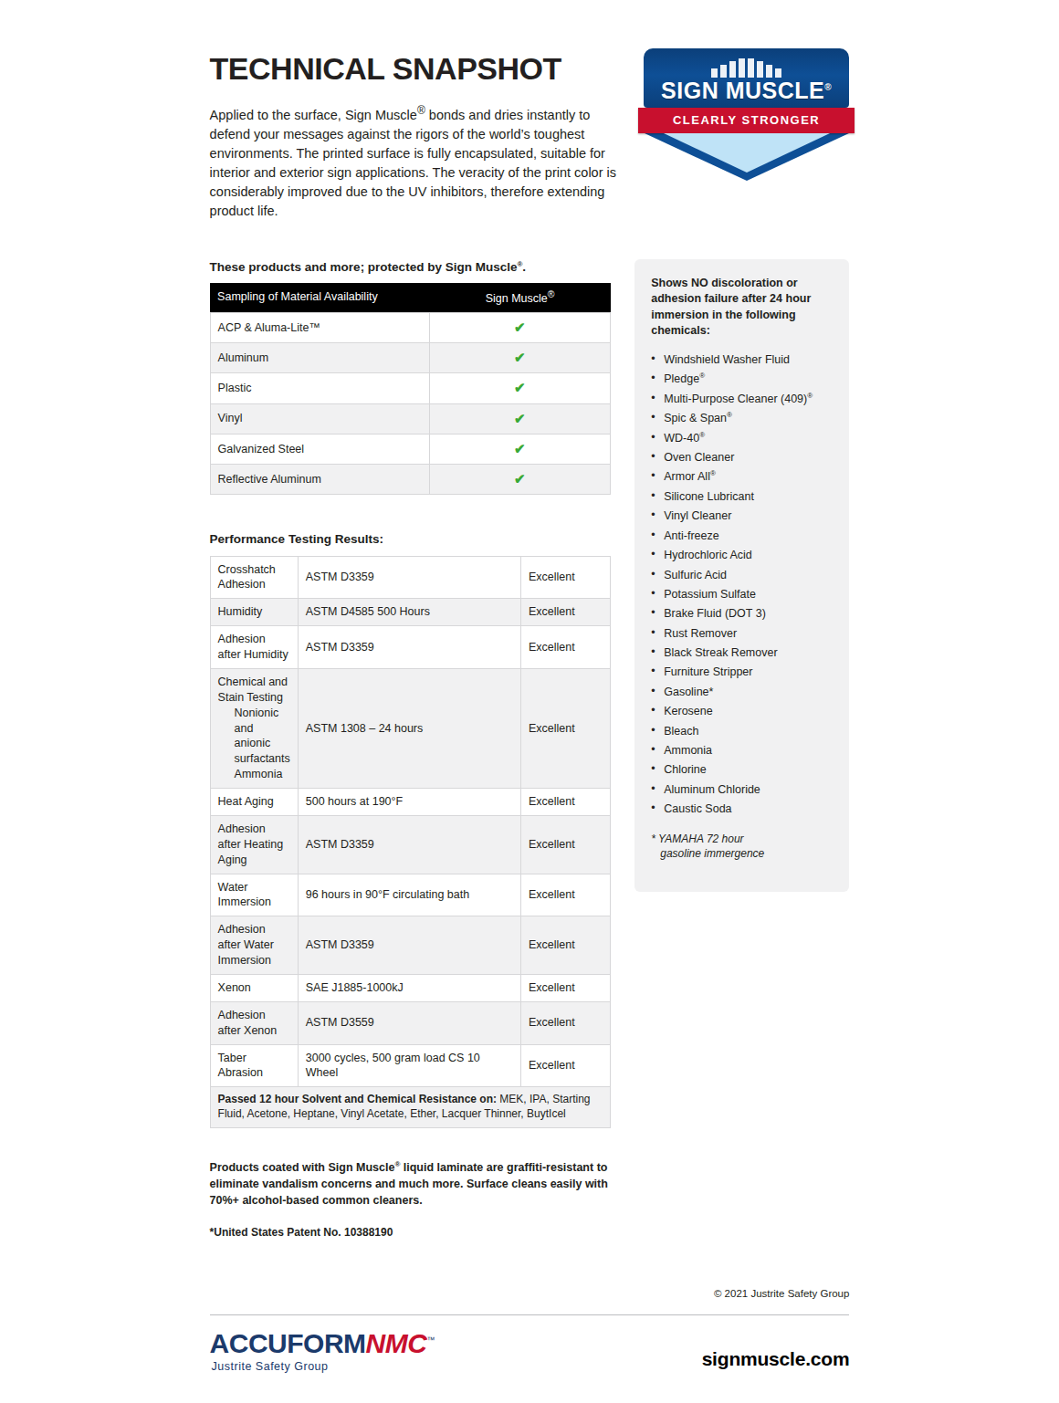TECHNICAL SNAPSHOT
Applied to the surface, Sign Muscle® bonds and dries instantly to defend your messages against the rigors of the world’s toughest environments. The printed surface is fully encapsulated, suitable for interior and exterior sign applications. The veracity of the print color is considerably improved due to the UV inhibitors, therefore extending product life.
SIGN MUSCLE®
CLEARLY STRONGER
These products and more; protected by Sign Muscle®.
| Sampling of Material Availability | Sign Muscle ® |
| --- | --- |
| ACP & Aluma-Lite™ | ✔ |
| Aluminum | ✔ |
| Plastic | ✔ |
| Vinyl | ✔ |
| Galvanized Steel | ✔ |
| Reflective Aluminum | ✔ |
Performance Testing Results:
| Crosshatch Adhesion | ASTM D3359 | Excellent |
| Humidity | ASTM D4585 500 Hours | Excellent |
| Adhesion after Humidity | ASTM D3359 | Excellent |
| Chemical and Stain Testing Nonionic and anionic surfactants Ammonia | ASTM 1308 – 24 hours | Excellent |
| Heat Aging | 500 hours at 190°F | Excellent |
| Adhesion after Heating Aging | ASTM D3359 | Excellent |
| Water Immersion | 96 hours in 90°F circulating bath | Excellent |
| Adhesion after Water Immersion | ASTM D3359 | Excellent |
| Xenon | SAE J1885-1000kJ | Excellent |
| Adhesion after Xenon | ASTM D3559 | Excellent |
| Taber Abrasion | 3000 cycles, 500 gram load CS 10 Wheel | Excellent |
| Passed 12 hour Solvent and Chemical Resistance on: MEK, IPA, Starting Fluid, Acetone, Heptane, Vinyl Acetate, Ether, Lacquer Thinner, BuytIcel |
Products coated with Sign Muscle® liquid laminate are graffiti-resistant to eliminate vandalism concerns and much more. Surface cleans easily with 70%+ alcohol-based common cleaners.
*United States Patent No. 10388190
Shows NO discoloration or adhesion failure after 24 hour immersion in the following chemicals:
Windshield Washer Fluid
Pledge®
Multi-Purpose Cleaner (409)®
Spic & Span®
WD-40®
Oven Cleaner
Armor All®
Silicone Lubricant
Vinyl Cleaner
Anti-freeze
Hydrochloric Acid
Sulfuric Acid
Potassium Sulfate
Brake Fluid (DOT 3)
Rust Remover
Black Streak Remover
Furniture Stripper
Gasoline*
Kerosene
Bleach
Ammonia
Chlorine
Aluminum Chloride
Caustic Soda
* YAMAHA 72 hourgasoline immergence
© 2021 Justrite Safety Group
ACCUFORM NMC™
Justrite Safety Group
signmuscle.com